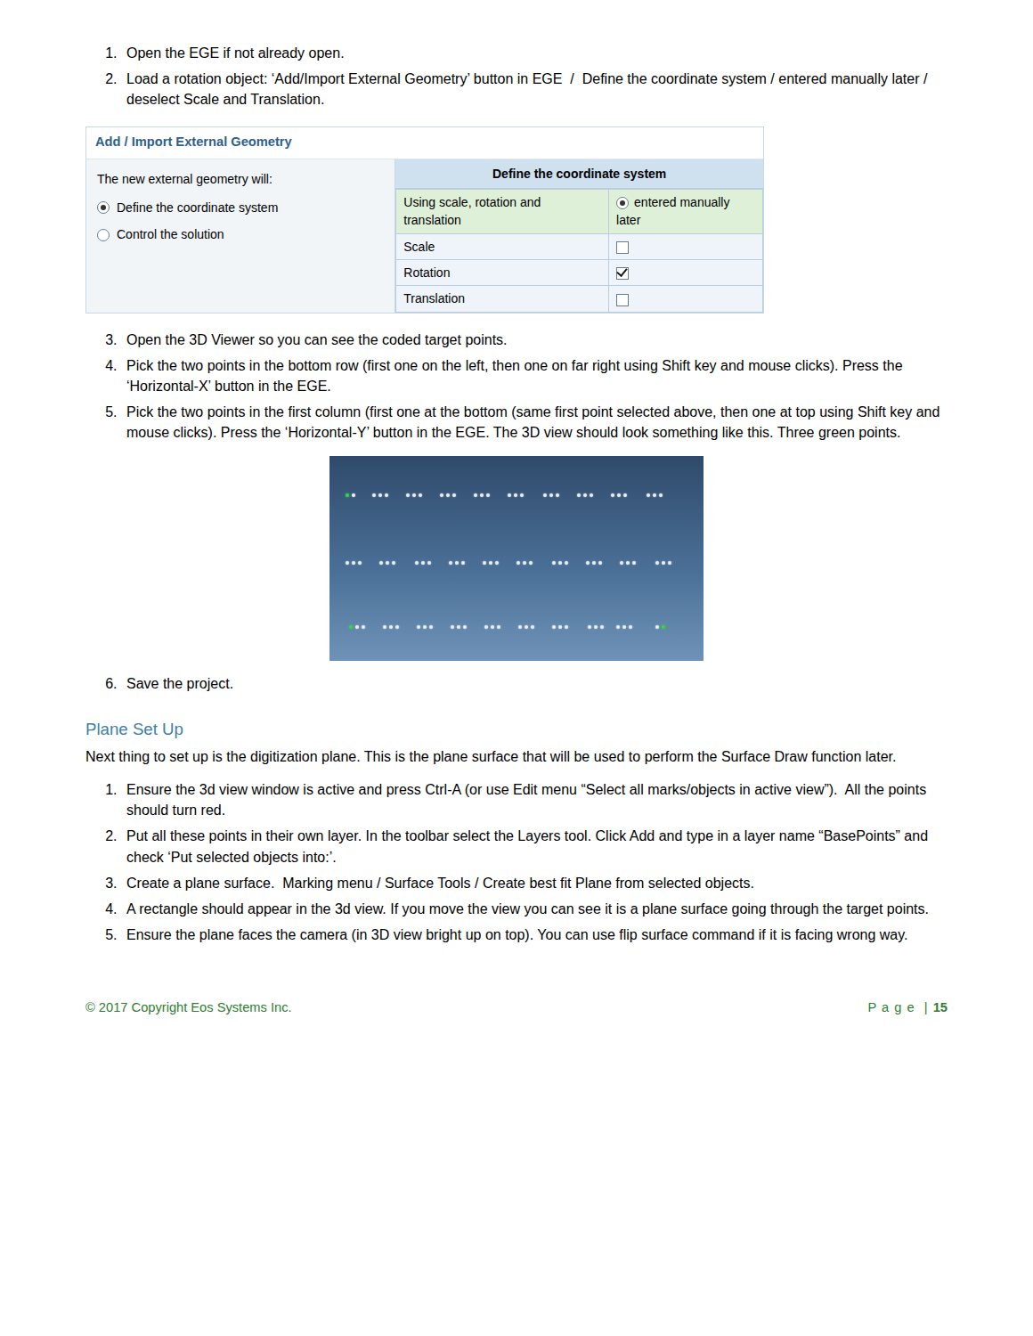Open the EGE if not already open.
Load a rotation object: ‘Add/Import External Geometry’ button in EGE / Define the coordinate system / entered manually later / deselect Scale and Translation.
Add / Import External Geometry
The new external geometry will:
Define the coordinate system
Control the solution
Define the coordinate system
| Using scale, rotation and translation | entered manually later |
| Scale | |
| Rotation | |
| Translation | |
Open the 3D Viewer so you can see the coded target points.
Pick the two points in the bottom row (first one on the left, then one on far right using Shift key and mouse clicks). Press the ‘Horizontal-X’ button in the EGE.
Pick the two points in the first column (first one at the bottom (same first point selected above, then one at top using Shift key and mouse clicks). Press the ‘Horizontal-Y’ button in the EGE. The 3D view should look something like this. Three green points.
Save the project.
Plane Set Up
Next thing to set up is the digitization plane. This is the plane surface that will be used to perform the Surface Draw function later.
Ensure the 3d view window is active and press Ctrl-A (or use Edit menu “Select all marks/objects in active view”). All the points should turn red.
Put all these points in their own layer. In the toolbar select the Layers tool. Click Add and type in a layer name “BasePoints” and check ‘Put selected objects into:’.
Create a plane surface. Marking menu / Surface Tools / Create best fit Plane from selected objects.
A rectangle should appear in the 3d view. If you move the view you can see it is a plane surface going through the target points.
Ensure the plane faces the camera (in 3D view bright up on top). You can use flip surface command if it is facing wrong way.
© 2017 Copyright Eos Systems Inc.
P a g e | 15